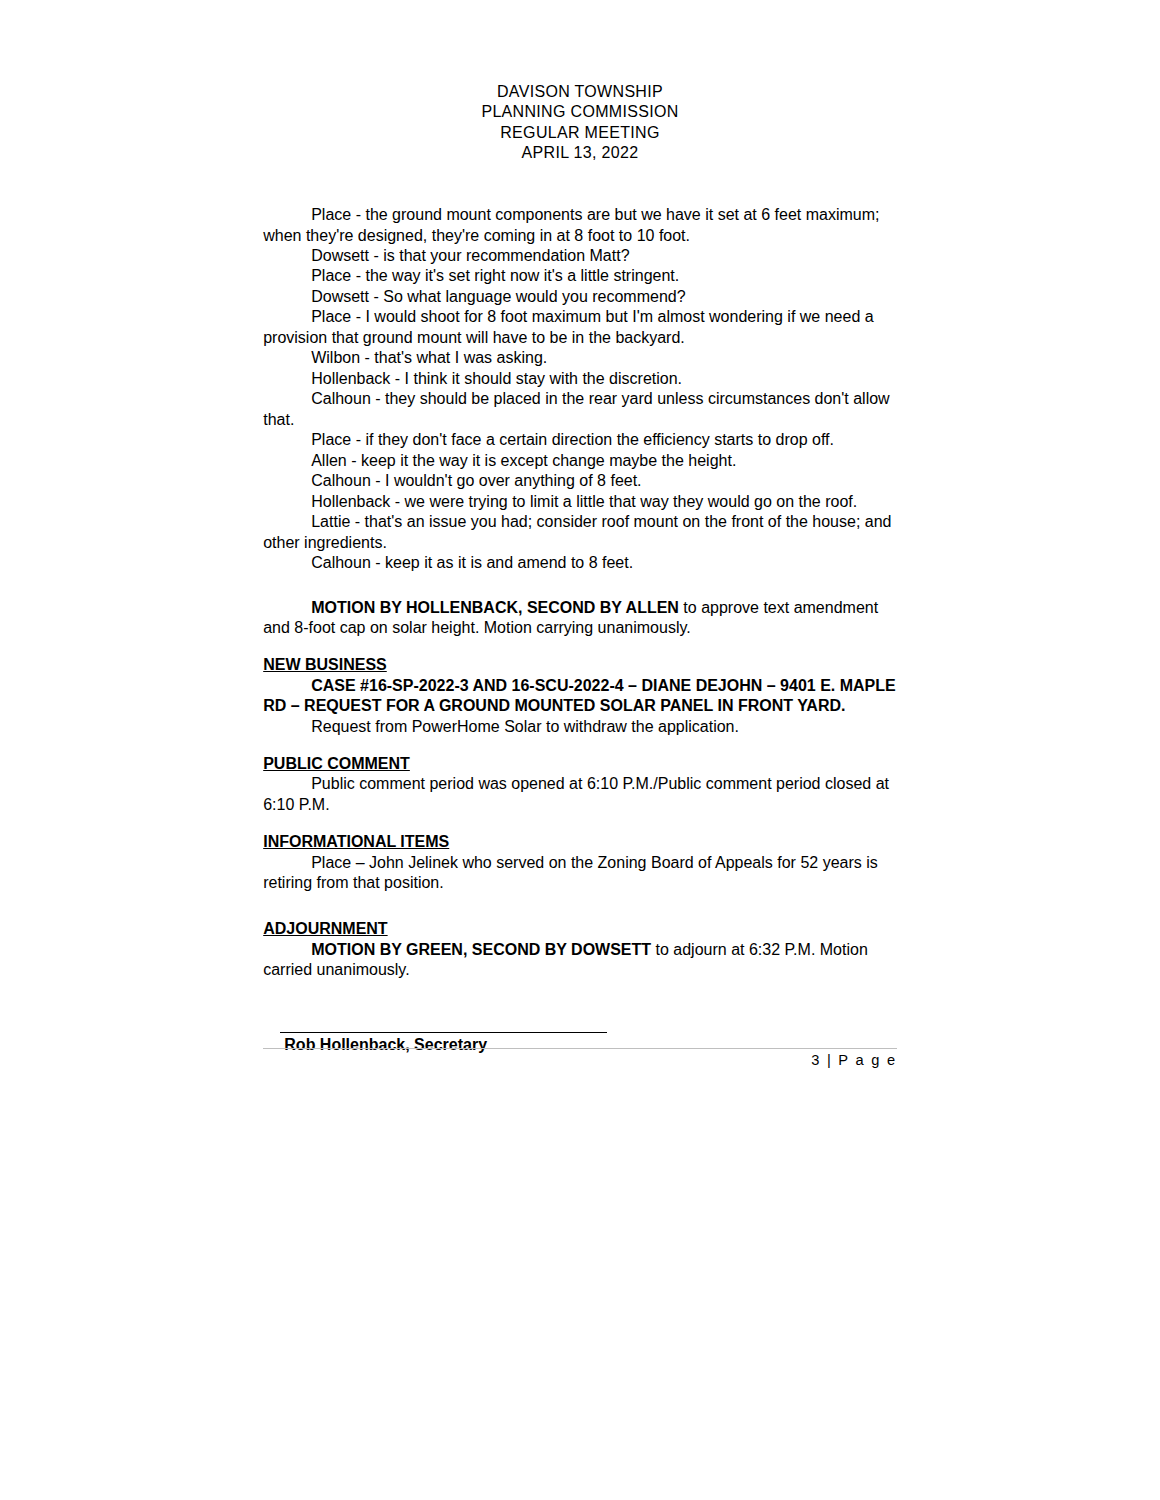DAVISON TOWNSHIP
PLANNING COMMISSION
REGULAR MEETING
APRIL 13, 2022
Place - the ground mount components are but we have it set at 6 feet maximum; when they're designed, they're coming in at 8 foot to 10 foot.
Dowsett - is that your recommendation Matt?
Place - the way it's set right now it's a little stringent.
Dowsett - So what language would you recommend?
Place - I would shoot for 8 foot maximum but I'm almost wondering if we need a provision that ground mount will have to be in the backyard.
Wilbon - that's what I was asking.
Hollenback - I think it should stay with the discretion.
Calhoun - they should be placed in the rear yard unless circumstances don't allow that.
Place - if they don't face a certain direction the efficiency starts to drop off.
Allen - keep it the way it is except change maybe the height.
Calhoun - I wouldn't go over anything of 8 feet.
Hollenback - we were trying to limit a little that way they would go on the roof.
Lattie - that's an issue you had; consider roof mount on the front of the house; and other ingredients.
Calhoun - keep it as it is and amend to 8 feet.
MOTION BY HOLLENBACK, SECOND BY ALLEN to approve text amendment and 8-foot cap on solar height. Motion carrying unanimously.
New Business
CASE #16-SP-2022-3 AND 16-SCU-2022-4 – DIANE DEJOHN – 9401 E. MAPLE RD – REQUEST FOR A GROUND MOUNTED SOLAR PANEL IN FRONT YARD.
Request from PowerHome Solar to withdraw the application.
Public Comment
Public comment period was opened at 6:10 P.M./Public comment period closed at 6:10 P.M.
Informational Items
Place – John Jelinek who served on the Zoning Board of Appeals for 52 years is retiring from that position.
Adjournment
MOTION BY GREEN, SECOND BY DOWSETT to adjourn at 6:32 P.M. Motion carried unanimously.
Rob Hollenback, Secretary
3 | P a g e